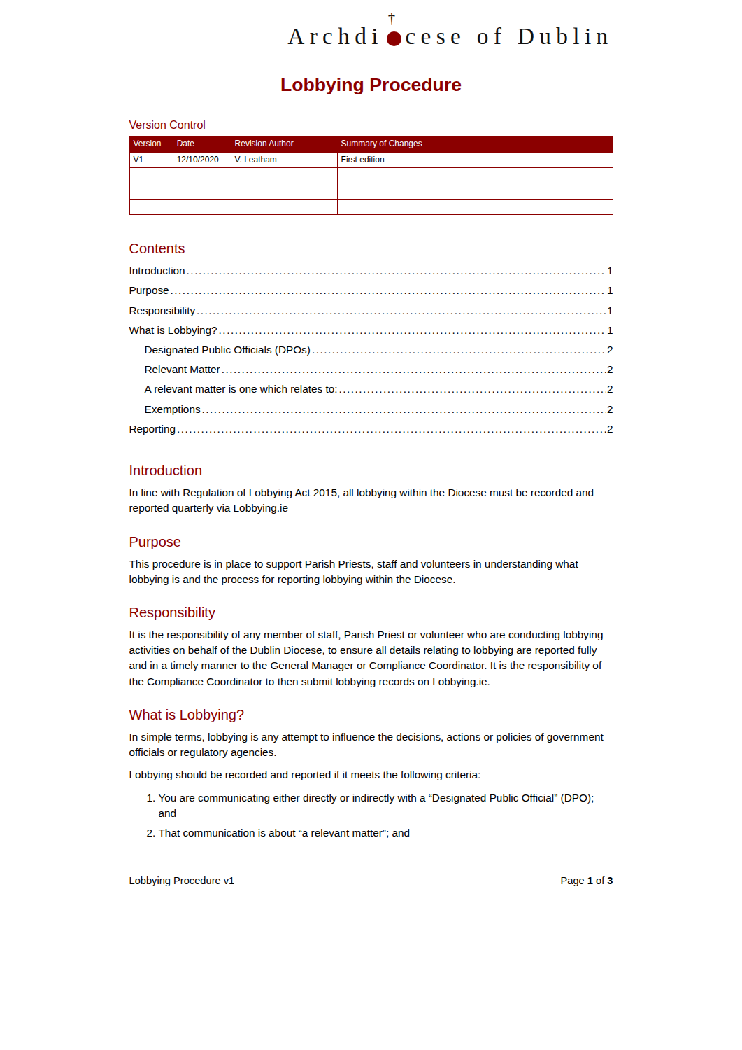Archdi†cese of Dublin
Lobbying Procedure
Version Control
| Version | Date | Revision Author | Summary of Changes |
| --- | --- | --- | --- |
| V1 | 12/10/2020 | V. Leatham | First edition |
Contents
Introduction.................................................................................................................................. 1
Purpose........................................................................................................................................ 1
Responsibility............................................................................................................................... 1
What is Lobbying?....................................................................................................................... 1
Designated Public Officials (DPOs)................................................................................................. 2
Relevant Matter............................................................................................................................. 2
A relevant matter is one which relates to:....................................................................................... 2
Exemptions.................................................................................................................................... 2
Reporting..................................................................................................................................... 2
Introduction
In line with Regulation of Lobbying Act 2015, all lobbying within the Diocese must be recorded and reported quarterly via Lobbying.ie
Purpose
This procedure is in place to support Parish Priests, staff and volunteers in understanding what lobbying is and the process for reporting lobbying within the Diocese.
Responsibility
It is the responsibility of any member of staff, Parish Priest or volunteer who are conducting lobbying activities on behalf of the Dublin Diocese, to ensure all details relating to lobbying are reported fully and in a timely manner to the General Manager or Compliance Coordinator. It is the responsibility of the Compliance Coordinator to then submit lobbying records on Lobbying.ie.
What is Lobbying?
In simple terms, lobbying is any attempt to influence the decisions, actions or policies of government officials or regulatory agencies.
Lobbying should be recorded and reported if it meets the following criteria:
You are communicating either directly or indirectly with a “Designated Public Official” (DPO); and
That communication is about “a relevant matter”; and
Lobbying Procedure v1 Page 1 of 3